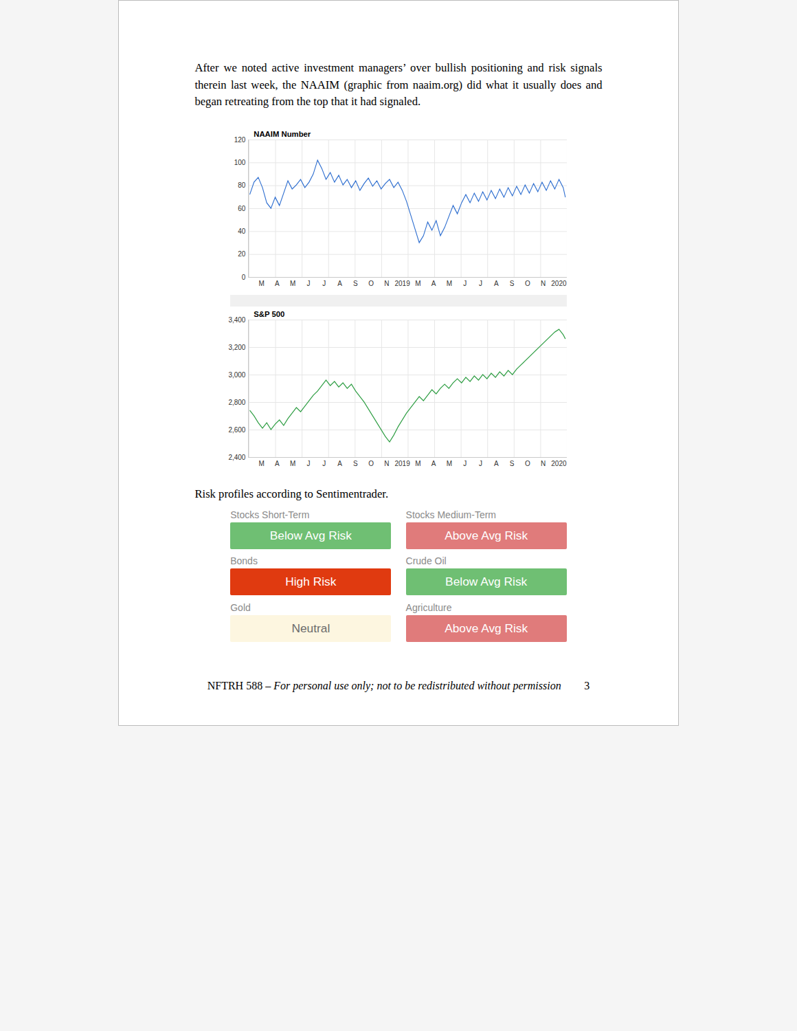After we noted active investment managers’ over bullish positioning and risk signals therein last week, the NAAIM (graphic from naaim.org) did what it usually does and began retreating from the top that it had signaled.
NAAIM Number
120 100 80 60 40 20 0
MAMJJASON 2019 MAMJJASON 2020
S&P 500
3,400 3,200 3,000 2,800 2,600 2,400
MAMJJASON 2019 MAMJJASON 2020
Risk profiles according to Sentimentrader.
Stocks Short-Term
Below Avg Risk
Stocks Medium-Term
Above Avg Risk
Bonds
High Risk
Crude Oil
Below Avg Risk
Gold
Neutral
Agriculture
Above Avg Risk
NFTRH 588 – For personal use only; not to be redistributed without permission 3